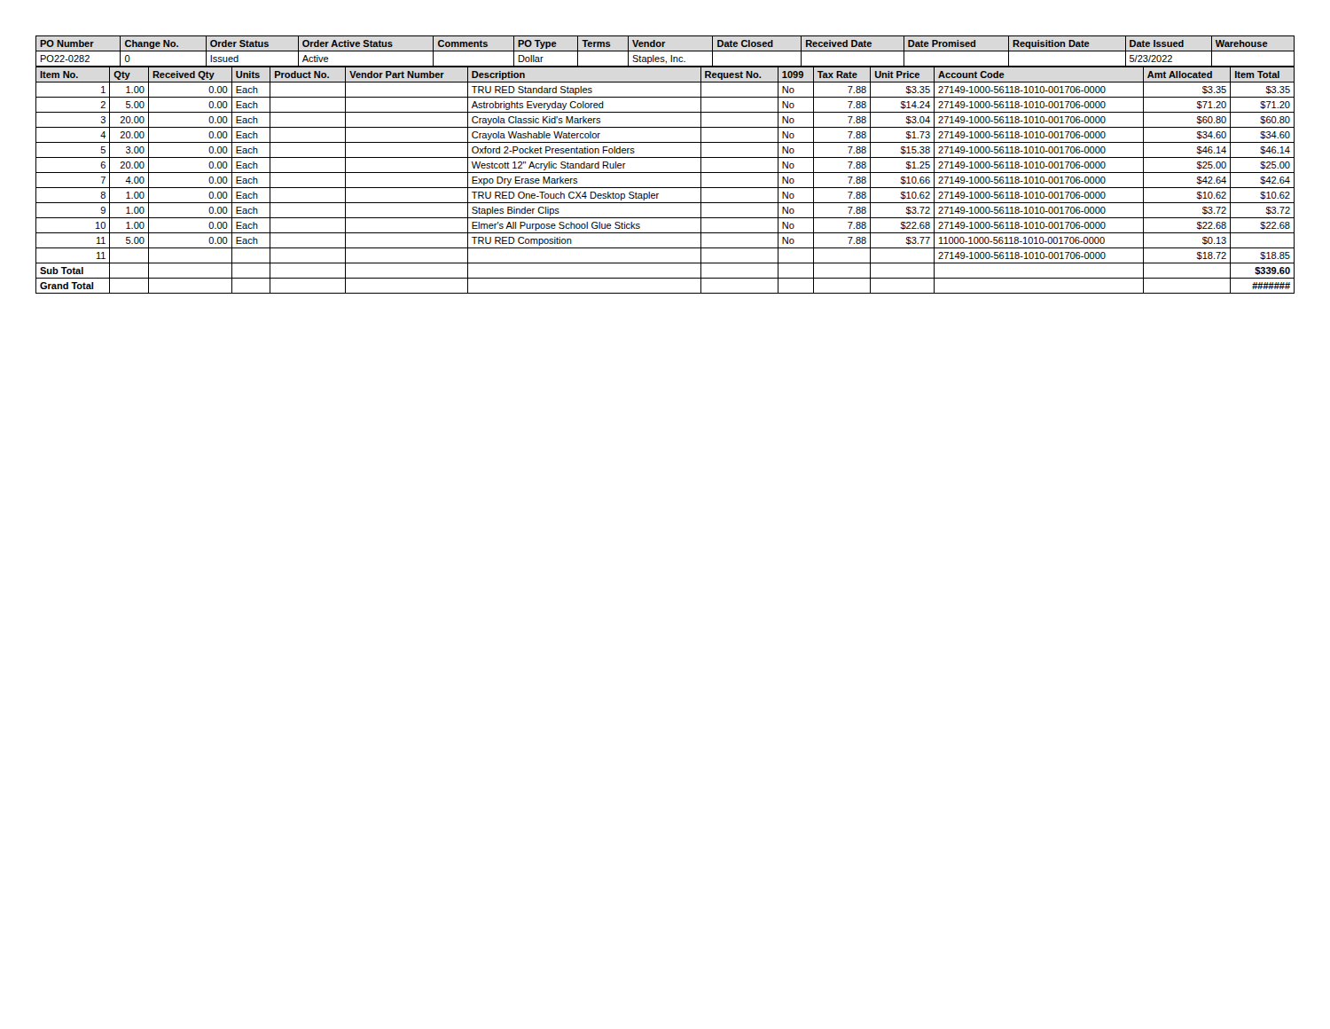| PO Number | Change No. | Order Status | Order Active Status | Comments | PO Type | Terms | Vendor | Date Closed | Received Date | Date Promised | Requisition Date | Date Issued | Warehouse |
| --- | --- | --- | --- | --- | --- | --- | --- | --- | --- | --- | --- | --- | --- |
| PO22-0282 | 0 | Issued | Active | | Dollar | | Staples, Inc. | | | | | 5/23/2022 | |
| Item No. | Qty | Received Qty | Units | Product No. | Vendor Part Number | Description | Request No. | 1099 | Tax Rate | Unit Price | Account Code | Amt Allocated | Item Total |
| --- | --- | --- | --- | --- | --- | --- | --- | --- | --- | --- | --- | --- | --- |
| 1 | 1.00 | 0.00 | Each | | | TRU RED Standard Staples | | No | 7.88 | $3.35 | 27149-1000-56118-1010-001706-0000 | $3.35 | $3.35 |
| 2 | 5.00 | 0.00 | Each | | | Astrobrights Everyday Colored | | No | 7.88 | $14.24 | 27149-1000-56118-1010-001706-0000 | $71.20 | $71.20 |
| 3 | 20.00 | 0.00 | Each | | | Crayola Classic Kid's Markers | | No | 7.88 | $3.04 | 27149-1000-56118-1010-001706-0000 | $60.80 | $60.80 |
| 4 | 20.00 | 0.00 | Each | | | Crayola Washable Watercolor | | No | 7.88 | $1.73 | 27149-1000-56118-1010-001706-0000 | $34.60 | $34.60 |
| 5 | 3.00 | 0.00 | Each | | | Oxford 2-Pocket Presentation Folders | | No | 7.88 | $15.38 | 27149-1000-56118-1010-001706-0000 | $46.14 | $46.14 |
| 6 | 20.00 | 0.00 | Each | | | Westcott 12" Acrylic Standard Ruler | | No | 7.88 | $1.25 | 27149-1000-56118-1010-001706-0000 | $25.00 | $25.00 |
| 7 | 4.00 | 0.00 | Each | | | Expo Dry Erase Markers | | No | 7.88 | $10.66 | 27149-1000-56118-1010-001706-0000 | $42.64 | $42.64 |
| 8 | 1.00 | 0.00 | Each | | | TRU RED One-Touch CX4 Desktop Stapler | | No | 7.88 | $10.62 | 27149-1000-56118-1010-001706-0000 | $10.62 | $10.62 |
| 9 | 1.00 | 0.00 | Each | | | Staples Binder Clips | | No | 7.88 | $3.72 | 27149-1000-56118-1010-001706-0000 | $3.72 | $3.72 |
| 10 | 1.00 | 0.00 | Each | | | Elmer's All Purpose School Glue Sticks | | No | 7.88 | $22.68 | 27149-1000-56118-1010-001706-0000 | $22.68 | $22.68 |
| 11 | 5.00 | 0.00 | Each | | | TRU RED Composition | | No | 7.88 | $3.77 | 11000-1000-56118-1010-001706-0000 | $0.13 | |
| 11 | | | | | | | | | | | 27149-1000-56118-1010-001706-0000 | $18.72 | $18.85 |
| Sub Total | | | | | | | | | | | | | $339.60 |
| Grand Total | | | | | | | | | | | | | ####### |